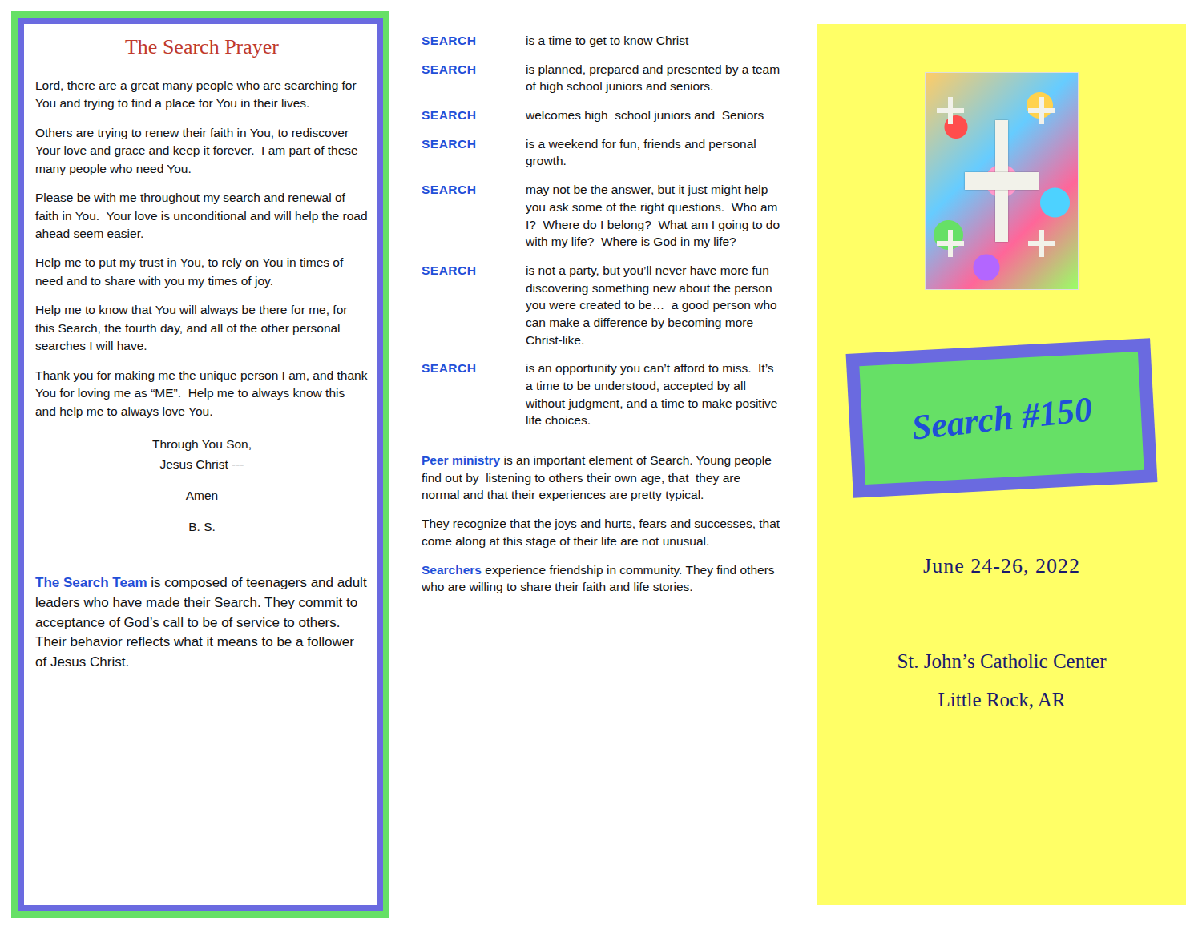The Search Prayer
Lord, there are a great many people who are searching for You and trying to find a place for You in their lives.
Others are trying to renew their faith in You, to rediscover Your love and grace and keep it forever. I am part of these many people who need You.
Please be with me throughout my search and renewal of faith in You. Your love is unconditional and will help the road ahead seem easier.
Help me to put my trust in You, to rely on You in times of need and to share with you my times of joy.
Help me to know that You will always be there for me, for this Search, the fourth day, and all of the other personal searches I will have.
Thank you for making me the unique person I am, and thank You for loving me as “ME”. Help me to always know this and help me to always love You.
Through You Son,
Jesus Christ ---
Amen
B. S.
The Search Team is composed of teenagers and adult leaders who have made their Search. They commit to acceptance of God’s call to be of service to others. Their behavior reflects what it means to be a follower of Jesus Christ.
| SEARCH | is a time to get to know Christ |
| SEARCH | is planned, prepared and presented by a team of high school juniors and seniors. |
| SEARCH | welcomes high school juniors and Seniors |
| SEARCH | is a weekend for fun, friends and personal growth. |
| SEARCH | may not be the answer, but it just might help you ask some of the right questions. Who am I? Where do I belong? What am I going to do with my life? Where is God in my life? |
| SEARCH | is not a party, but you’ll never have more fun discovering something new about the person you were created to be… a good person who can make a difference by becoming more Christ-like. |
| SEARCH | is an opportunity you can’t afford to miss. It’s a time to be understood, accepted by all without judgment, and a time to make positive life choices. |
Peer ministry is an important element of Search. Young people find out by listening to others their own age, that they are normal and that their experiences are pretty typical.
They recognize that the joys and hurts, fears and successes, that come along at this stage of their life are not unusual.
Searchers experience friendship in community. They find others who are willing to share their faith and life stories.
Search #150
June 24-26, 2022
St. John’s Catholic Center
Little Rock, AR